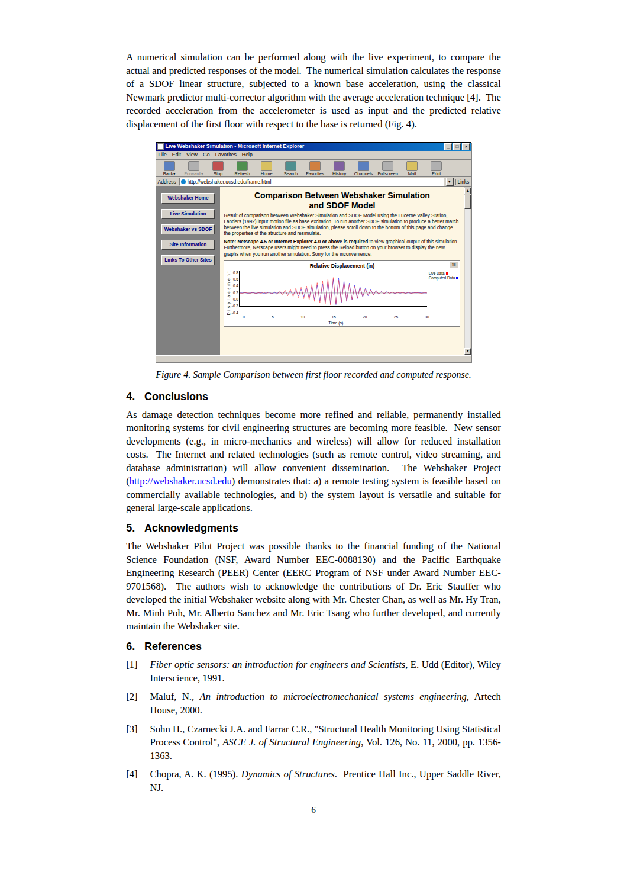A numerical simulation can be performed along with the live experiment, to compare the actual and predicted responses of the model. The numerical simulation calculates the response of a SDOF linear structure, subjected to a known base acceleration, using the classical Newmark predictor multi-corrector algorithm with the average acceleration technique [4]. The recorded acceleration from the accelerometer is used as input and the predicted relative displacement of the first floor with respect to the base is returned (Fig. 4).
Live Webshaker Simulation - Microsoft Internet Explorer
_ □ ×
File Edit View Go Favorites Help
Back▾
Forward▾
Stop
Refresh
Home
Search
Favorites
History
Channels
Fullscreen
Mail
Print
Address
http://webshaker.ucsd.edu/frame.html
▾
Links
Webshaker Home
Live Simulation
Webshaker vs SDOF
Site Information
Links To Other Sites
Comparison Between Webshaker Simulation
and SDOF Model
Result of comparison between Webshaker Simulation and SDOF Model using the Lucerne Valley Station, Landers (1992) input motion file as base excitation. To run another SDOF simulation to produce a better match between the live simulation and SDOF simulation, please scroll down to the bottom of this page and change the properties of the structure and resimulate.
Note: Netscape 4.5 or Internet Explorer 4.0 or above is required to view graphical output of this simulation. Furthermore, Netscape users might need to press the Reload button on your browser to display the new graphs when you run another simulation. Sorry for the inconvenience.
fill
Relative Displacement (in)
D i s p l a c e m e n t
0.8 0.6 0.4 0.2 0.0 -0.2 -0.4
Live Data Computed Data
051015202530
Time (s)
▲
▼
Figure 4. Sample Comparison between first floor recorded and computed response.
4. Conclusions
As damage detection techniques become more refined and reliable, permanently installed monitoring systems for civil engineering structures are becoming more feasible. New sensor developments (e.g., in micro-mechanics and wireless) will allow for reduced installation costs. The Internet and related technologies (such as remote control, video streaming, and database administration) will allow convenient dissemination. The Webshaker Project (http://webshaker.ucsd.edu) demonstrates that: a) a remote testing system is feasible based on commercially available technologies, and b) the system layout is versatile and suitable for general large-scale applications.
5. Acknowledgments
The Webshaker Pilot Project was possible thanks to the financial funding of the National Science Foundation (NSF, Award Number EEC-0088130) and the Pacific Earthquake Engineering Research (PEER) Center (EERC Program of NSF under Award Number EEC-9701568). The authors wish to acknowledge the contributions of Dr. Eric Stauffer who developed the initial Webshaker website along with Mr. Chester Chan, as well as Mr. Hy Tran, Mr. Minh Poh, Mr. Alberto Sanchez and Mr. Eric Tsang who further developed, and currently maintain the Webshaker site.
6. References
[1]
Fiber optic sensors: an introduction for engineers and Scientists, E. Udd (Editor), Wiley Interscience, 1991.
[2]
Maluf, N., An introduction to microelectromechanical systems engineering, Artech House, 2000.
[3]
Sohn H., Czarnecki J.A. and Farrar C.R., "Structural Health Monitoring Using Statistical Process Control", ASCE J. of Structural Engineering, Vol. 126, No. 11, 2000, pp. 1356-1363.
[4]
Chopra, A. K. (1995). Dynamics of Structures. Prentice Hall Inc., Upper Saddle River, NJ.
6